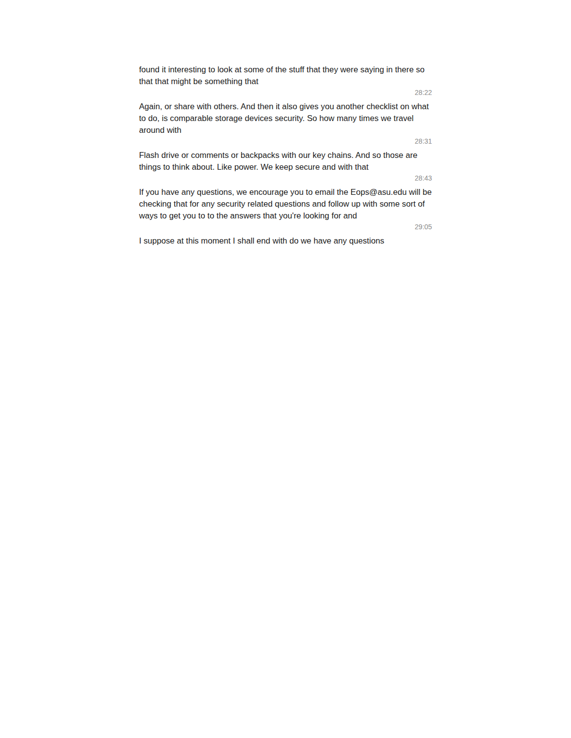found it interesting to look at some of the stuff that they were saying in there so that that might be something that
28:22
Again, or share with others. And then it also gives you another checklist on what to do, is comparable storage devices security. So how many times we travel around with
28:31
Flash drive or comments or backpacks with our key chains. And so those are things to think about. Like power. We keep secure and with that
28:43
If you have any questions, we encourage you to email the Eops@asu.edu will be checking that for any security related questions and follow up with some sort of ways to get you to to the answers that you're looking for and
29:05
I suppose at this moment I shall end with do we have any questions